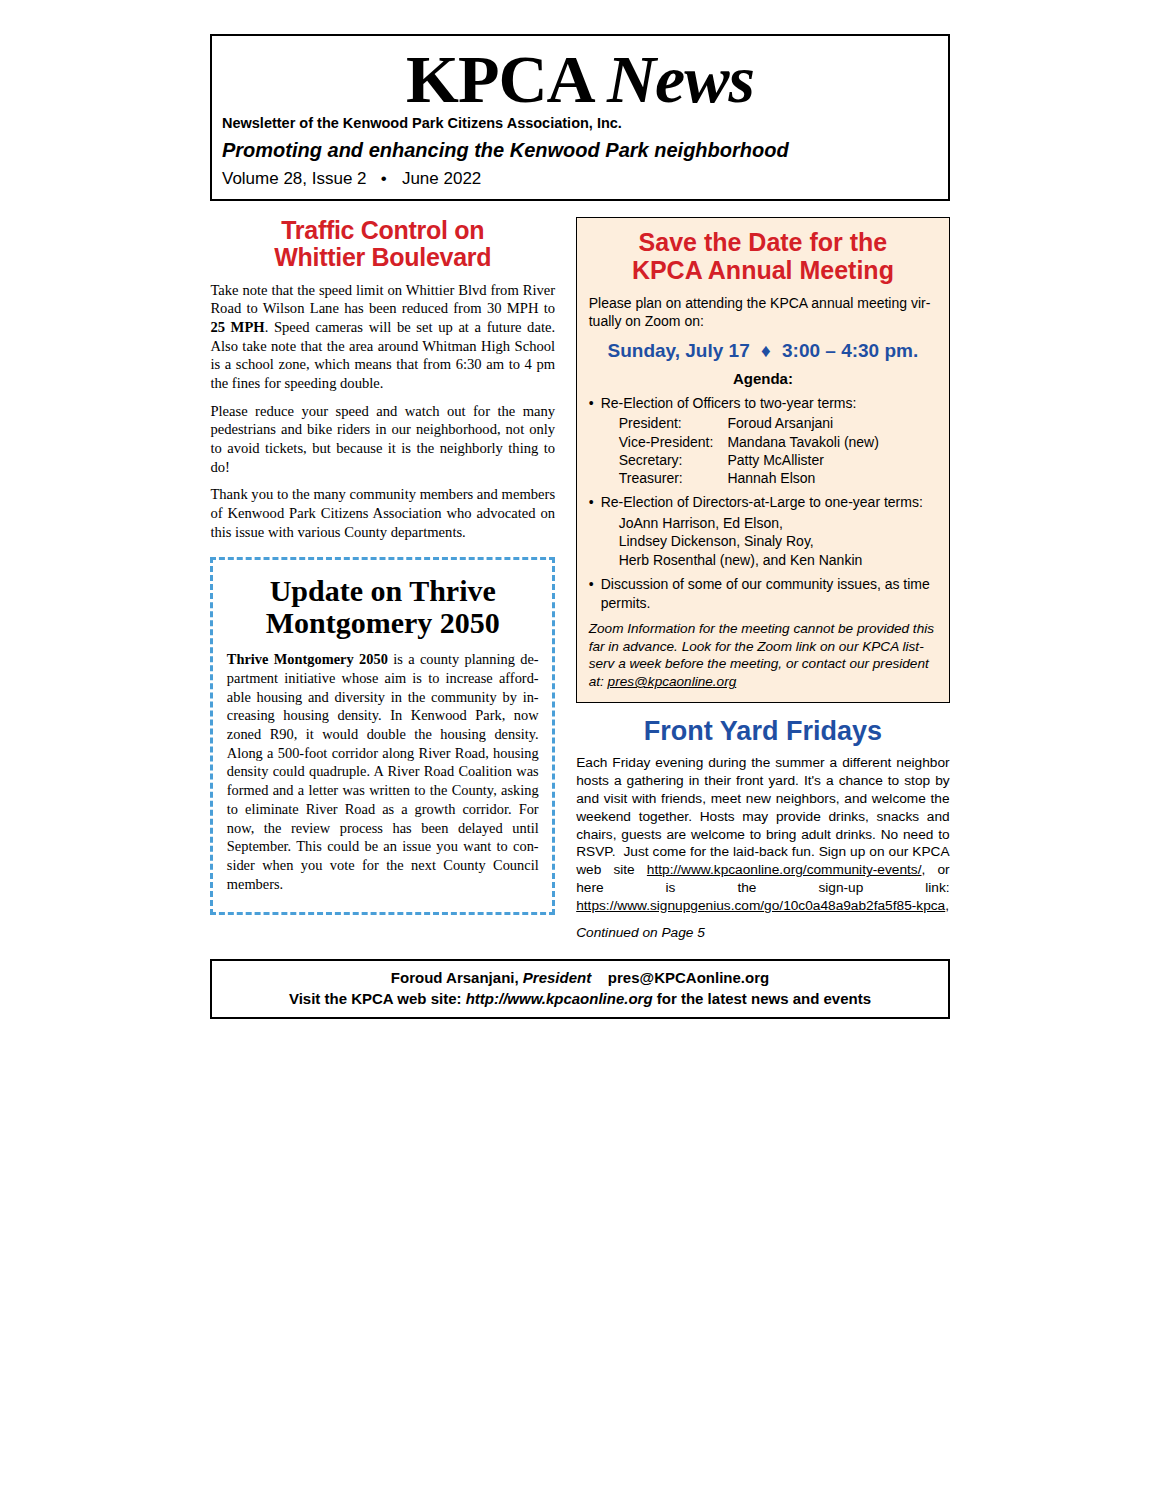KPCA News
Newsletter of the Kenwood Park Citizens Association, Inc.
Promoting and enhancing the Kenwood Park neighborhood
Volume 28, Issue 2 • June 2022
Traffic Control on
Whittier Boulevard
Take note that the speed limit on Whittier Blvd from River Road to Wilson Lane has been reduced from 30 MPH to 25 MPH. Speed cameras will be set up at a future date. Also take note that the area around Whitman High School is a school zone, which means that from 6:30 am to 4 pm the fines for speeding double.
Please reduce your speed and watch out for the many pedestrians and bike riders in our neighborhood, not only to avoid tickets, but because it is the neighborly thing to do!
Thank you to the many community members and members of Kenwood Park Citizens Association who advocated on this issue with various County departments.
Update on Thrive
Montgomery 2050
Thrive Montgomery 2050 is a county planning department initiative whose aim is to increase affordable housing and diversity in the community by increasing housing density. In Kenwood Park, now zoned R90, it would double the housing density. Along a 500-foot corridor along River Road, housing density could quadruple. A River Road Coalition was formed and a letter was written to the County, asking to eliminate River Road as a growth corridor. For now, the review process has been delayed until September. This could be an issue you want to consider when you vote for the next County Council members.
Save the Date for the
KPCA Annual Meeting
Please plan on attending the KPCA annual meeting virtually on Zoom on:
Sunday, July 17 ♦ 3:00 – 4:30 pm.
Agenda:
Re-Election of Officers to two-year terms:
| President: | Foroud Arsanjani |
| Vice-President: | Mandana Tavakoli (new) |
| Secretary: | Patty McAllister |
| Treasurer: | Hannah Elson |
Re-Election of Directors-at-Large to one-year terms:
JoAnn Harrison, Ed Elson,
Lindsey Dickenson, Sinaly Roy,
Herb Rosenthal (new), and Ken Nankin
Discussion of some of our community issues, as time permits.
Zoom Information for the meeting cannot be provided this far in advance. Look for the Zoom link on our KPCA listserv a week before the meeting, or contact our president at: pres@kpcaonline.org
Front Yard Fridays
Each Friday evening during the summer a different neighbor hosts a gathering in their front yard. It's a chance to stop by and visit with friends, meet new neighbors, and welcome the weekend together. Hosts may provide drinks, snacks and chairs, guests are welcome to bring adult drinks. No need to RSVP. Just come for the laid-back fun. Sign up on our KPCA web site http://www.kpcaonline.org/community-events/, or here is the sign-up link: https://www.signupgenius.com/go/10c0a48a9ab2fa5f85-kpca,
Continued on Page 5
Foroud Arsanjani, President pres@KPCAonline.org
Visit the KPCA web site: http://www.kpcaonline.org for the latest news and events